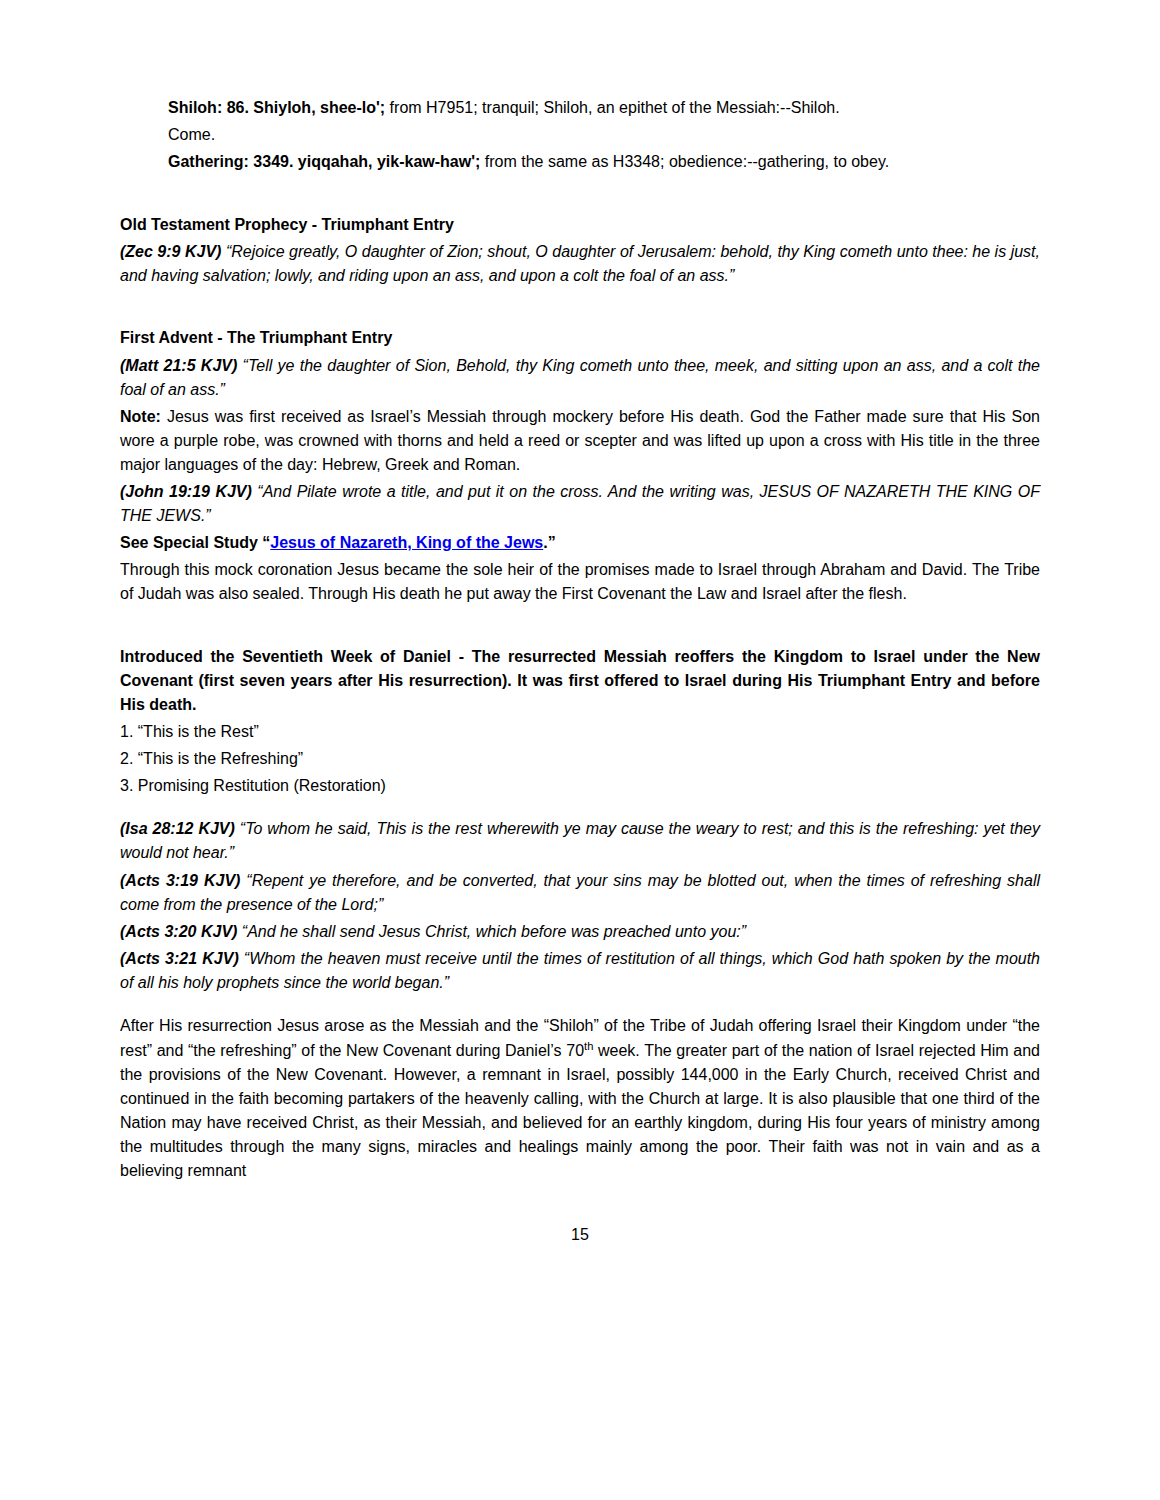Shiloh: 86. Shiyloh, shee-lo'; from H7951; tranquil; Shiloh, an epithet of the Messiah:--Shiloh.
Come.
Gathering: 3349. yiqqahah, yik-kaw-haw'; from the same as H3348; obedience:--gathering, to obey.
Old Testament Prophecy - Triumphant Entry
(Zec 9:9 KJV) “Rejoice greatly, O daughter of Zion; shout, O daughter of Jerusalem: behold, thy King cometh unto thee: he is just, and having salvation; lowly, and riding upon an ass, and upon a colt the foal of an ass.”
First Advent - The Triumphant Entry
(Matt 21:5 KJV) “Tell ye the daughter of Sion, Behold, thy King cometh unto thee, meek, and sitting upon an ass, and a colt the foal of an ass.”
Note: Jesus was first received as Israel’s Messiah through mockery before His death. God the Father made sure that His Son wore a purple robe, was crowned with thorns and held a reed or scepter and was lifted up upon a cross with His title in the three major languages of the day: Hebrew, Greek and Roman.
(John 19:19 KJV) “And Pilate wrote a title, and put it on the cross. And the writing was, JESUS OF NAZARETH THE KING OF THE JEWS.”
See Special Study “Jesus of Nazareth, King of the Jews.”
Through this mock coronation Jesus became the sole heir of the promises made to Israel through Abraham and David. The Tribe of Judah was also sealed. Through His death he put away the First Covenant the Law and Israel after the flesh.
Introduced the Seventieth Week of Daniel - The resurrected Messiah reoffers the Kingdom to Israel under the New Covenant (first seven years after His resurrection). It was first offered to Israel during His Triumphant Entry and before His death.
1. “This is the Rest”
2. “This is the Refreshing”
3. Promising Restitution (Restoration)
(Isa 28:12 KJV) “To whom he said, This is the rest wherewith ye may cause the weary to rest; and this is the refreshing: yet they would not hear.”
(Acts 3:19 KJV) “Repent ye therefore, and be converted, that your sins may be blotted out, when the times of refreshing shall come from the presence of the Lord;”
(Acts 3:20 KJV) “And he shall send Jesus Christ, which before was preached unto you:”
(Acts 3:21 KJV) “Whom the heaven must receive until the times of restitution of all things, which God hath spoken by the mouth of all his holy prophets since the world began.”
After His resurrection Jesus arose as the Messiah and the “Shiloh” of the Tribe of Judah offering Israel their Kingdom under “the rest” and “the refreshing” of the New Covenant during Daniel’s 70th week. The greater part of the nation of Israel rejected Him and the provisions of the New Covenant. However, a remnant in Israel, possibly 144,000 in the Early Church, received Christ and continued in the faith becoming partakers of the heavenly calling, with the Church at large. It is also plausible that one third of the Nation may have received Christ, as their Messiah, and believed for an earthly kingdom, during His four years of ministry among the multitudes through the many signs, miracles and healings mainly among the poor. Their faith was not in vain and as a believing remnant
15